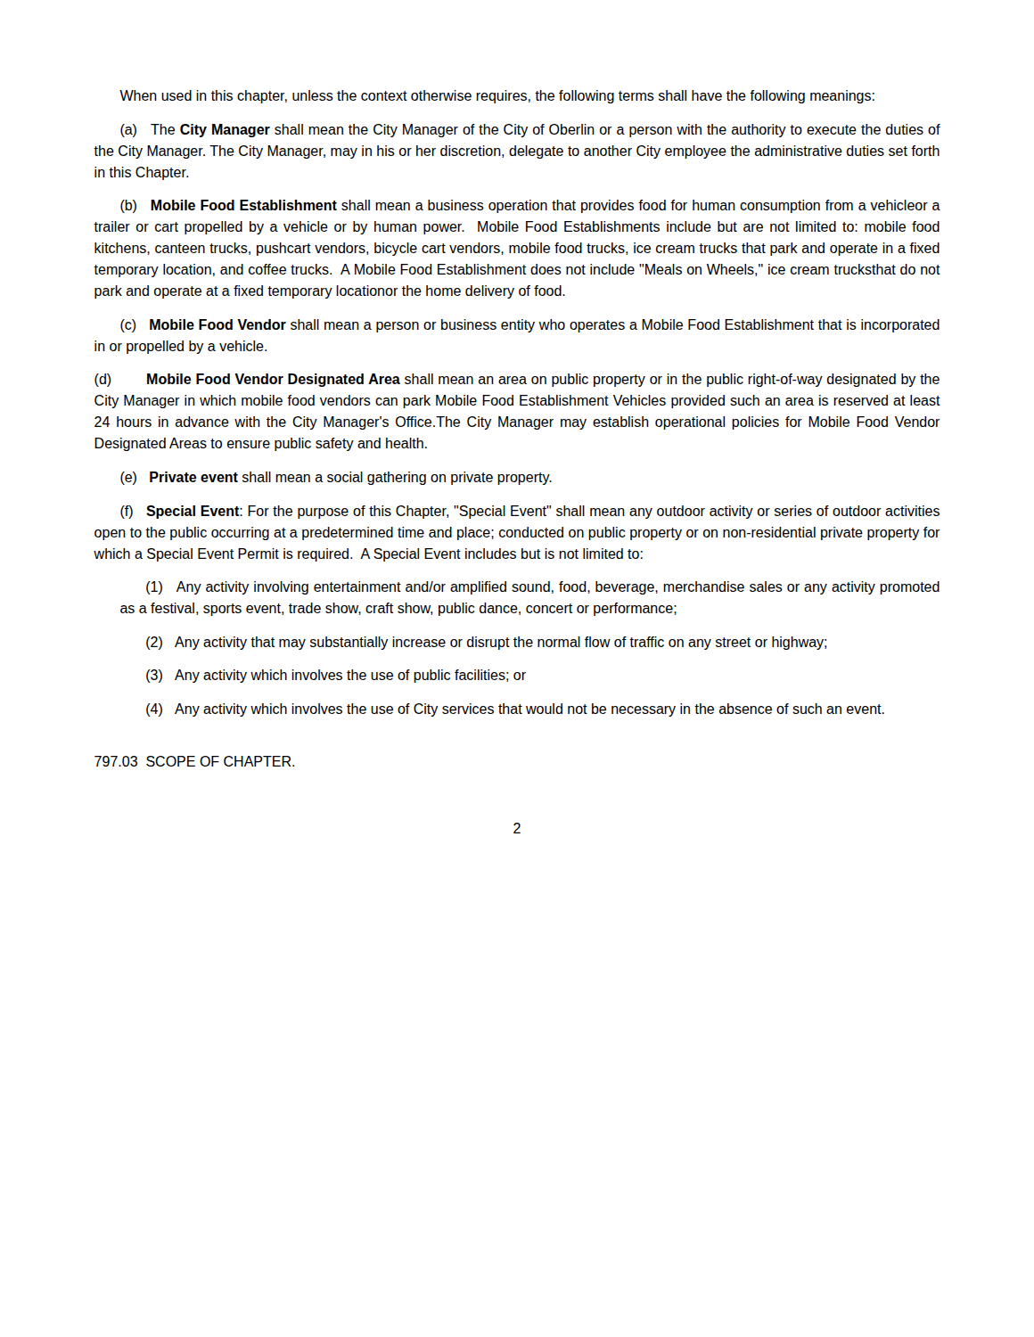When used in this chapter, unless the context otherwise requires, the following terms shall have the following meanings:
(a) The City Manager shall mean the City Manager of the City of Oberlin or a person with the authority to execute the duties of the City Manager. The City Manager, may in his or her discretion, delegate to another City employee the administrative duties set forth in this Chapter.
(b) Mobile Food Establishment shall mean a business operation that provides food for human consumption from a vehicleor a trailer or cart propelled by a vehicle or by human power. Mobile Food Establishments include but are not limited to: mobile food kitchens, canteen trucks, pushcart vendors, bicycle cart vendors, mobile food trucks, ice cream trucks that park and operate in a fixed temporary location, and coffee trucks. A Mobile Food Establishment does not include "Meals on Wheels," ice cream trucksthat do not park and operate at a fixed temporary locationor the home delivery of food.
(c) Mobile Food Vendor shall mean a person or business entity who operates a Mobile Food Establishment that is incorporated in or propelled by a vehicle.
(d) Mobile Food Vendor Designated Area shall mean an area on public property or in the public right-of-way designated by the City Manager in which mobile food vendors can park Mobile Food Establishment Vehicles provided such an area is reserved at least 24 hours in advance with the City Manager's Office.The City Manager may establish operational policies for Mobile Food Vendor Designated Areas to ensure public safety and health.
(e) Private event shall mean a social gathering on private property.
(f) Special Event: For the purpose of this Chapter, "Special Event" shall mean any outdoor activity or series of outdoor activities open to the public occurring at a predetermined time and place; conducted on public property or on non-residential private property for which a Special Event Permit is required. A Special Event includes but is not limited to:
(1) Any activity involving entertainment and/or amplified sound, food, beverage, merchandise sales or any activity promoted as a festival, sports event, trade show, craft show, public dance, concert or performance;
(2) Any activity that may substantially increase or disrupt the normal flow of traffic on any street or highway;
(3) Any activity which involves the use of public facilities; or
(4) Any activity which involves the use of City services that would not be necessary in the absence of such an event.
797.03 SCOPE OF CHAPTER.
2